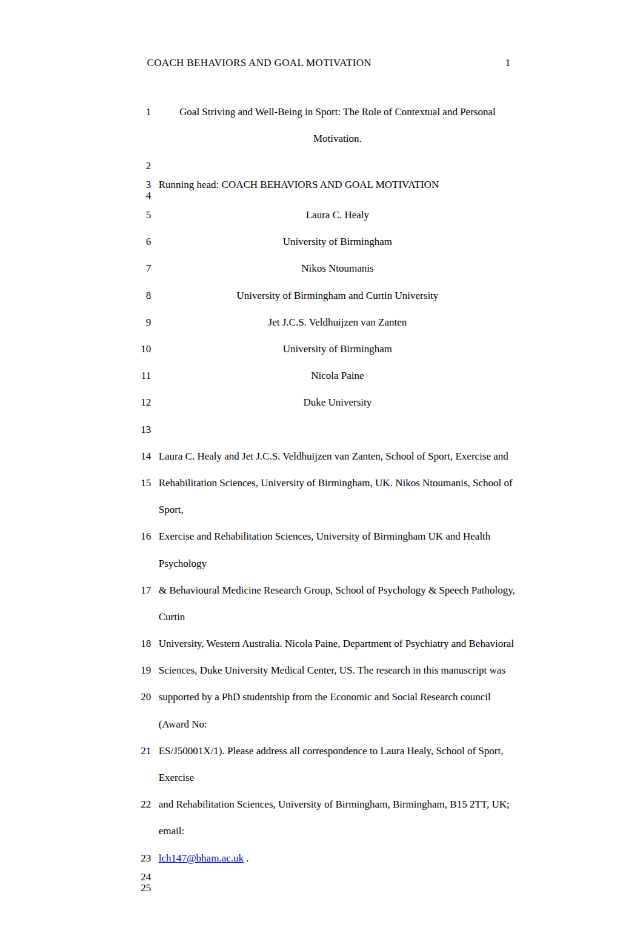COACH BEHAVIORS AND GOAL MOTIVATION 1
Goal Striving and Well-Being in Sport: The Role of Contextual and Personal Motivation.
Running head: COACH BEHAVIORS AND GOAL MOTIVATION
Laura C. Healy
University of Birmingham
Nikos Ntoumanis
University of Birmingham and Curtin University
Jet J.C.S. Veldhuijzen van Zanten
University of Birmingham
Nicola Paine
Duke University
Laura C. Healy and Jet J.C.S. Veldhuijzen van Zanten, School of Sport, Exercise and
Rehabilitation Sciences, University of Birmingham, UK. Nikos Ntoumanis, School of Sport,
Exercise and Rehabilitation Sciences, University of Birmingham UK and Health Psychology
& Behavioural Medicine Research Group, School of Psychology & Speech Pathology, Curtin
University, Western Australia. Nicola Paine, Department of Psychiatry and Behavioral
Sciences, Duke University Medical Center, US. The research in this manuscript was
supported by a PhD studentship from the Economic and Social Research council (Award No:
ES/J50001X/1). Please address all correspondence to Laura Healy, School of Sport, Exercise
and Rehabilitation Sciences, University of Birmingham, Birmingham, B15 2TT, UK; email:
lch147@bham.ac.uk .